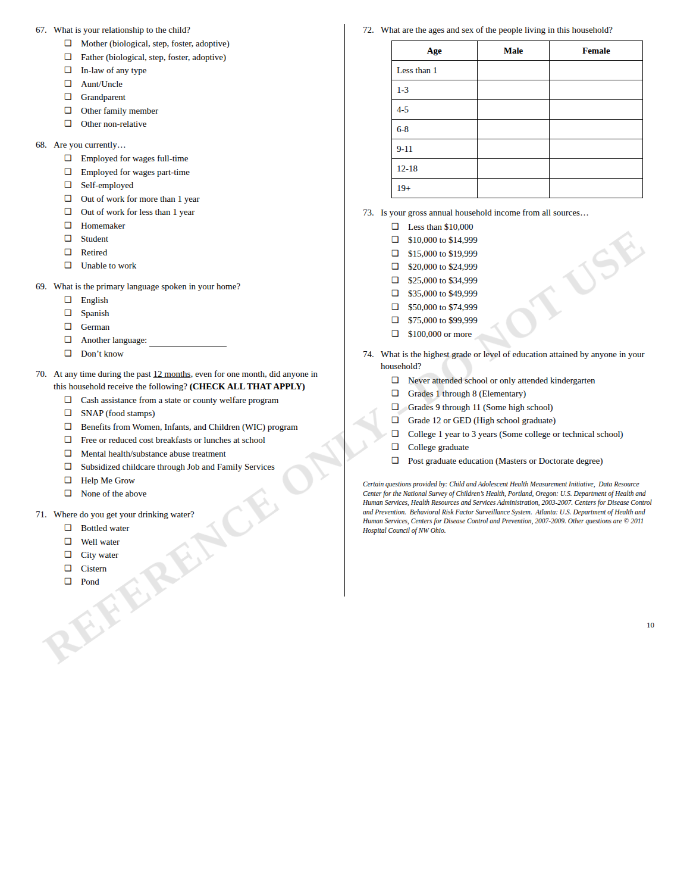REFERENCE ONLY - DO NOT USE
67. What is your relationship to the child?
Mother (biological, step, foster, adoptive)
Father (biological, step, foster, adoptive)
In-law of any type
Aunt/Uncle
Grandparent
Other family member
Other non-relative
68. Are you currently…
Employed for wages full-time
Employed for wages part-time
Self-employed
Out of work for more than 1 year
Out of work for less than 1 year
Homemaker
Student
Retired
Unable to work
69. What is the primary language spoken in your home?
English
Spanish
German
Another language:
Don’t know
70. At any time during the past 12 months, even for one month, did anyone in this household receive the following? (CHECK ALL THAT APPLY)
Cash assistance from a state or county welfare program
SNAP (food stamps)
Benefits from Women, Infants, and Children (WIC) program
Free or reduced cost breakfasts or lunches at school
Mental health/substance abuse treatment
Subsidized childcare through Job and Family Services
Help Me Grow
None of the above
71. Where do you get your drinking water?
Bottled water
Well water
City water
Cistern
Pond
72. What are the ages and sex of the people living in this household?
| Age | Male | Female |
| --- | --- | --- |
| Less than 1 | | |
| 1-3 | | |
| 4-5 | | |
| 6-8 | | |
| 9-11 | | |
| 12-18 | | |
| 19+ | | |
73. Is your gross annual household income from all sources…
Less than $10,000
$10,000 to $14,999
$15,000 to $19,999
$20,000 to $24,999
$25,000 to $34,999
$35,000 to $49,999
$50,000 to $74,999
$75,000 to $99,999
$100,000 or more
74. What is the highest grade or level of education attained by anyone in your household?
Never attended school or only attended kindergarten
Grades 1 through 8 (Elementary)
Grades 9 through 11 (Some high school)
Grade 12 or GED (High school graduate)
College 1 year to 3 years (Some college or technical school)
College graduate
Post graduate education (Masters or Doctorate degree)
Certain questions provided by: Child and Adolescent Health Measurement Initiative, Data Resource Center for the National Survey of Children’s Health, Portland, Oregon: U.S. Department of Health and Human Services, Health Resources and Services Administration, 2003-2007. Centers for Disease Control and Prevention. Behavioral Risk Factor Surveillance System. Atlanta: U.S. Department of Health and Human Services, Centers for Disease Control and Prevention, 2007-2009. Other questions are © 2011 Hospital Council of NW Ohio.
10